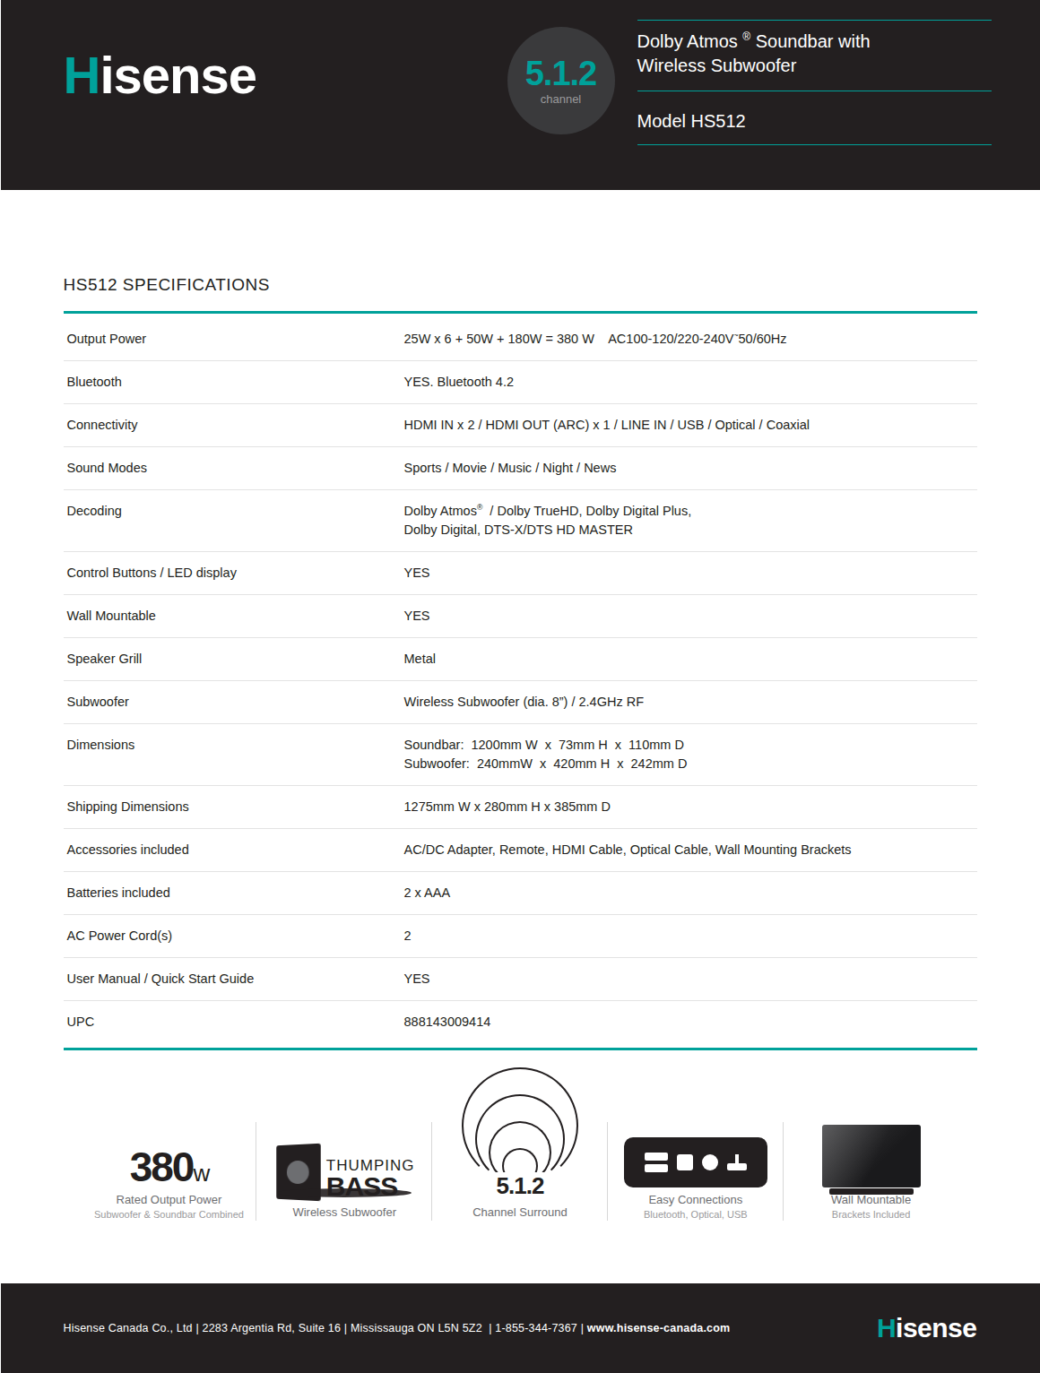Hisense
5.1.2
channel
Dolby Atmos ® Soundbar with
Wireless Subwoofer
Model HS512
HS512 SPECIFICATIONS
| Output Power | 25W x 6 + 50W + 180W = 380 W AC100-120/220-240V ~ 50/60Hz |
| Bluetooth | YES. Bluetooth 4.2 |
| Connectivity | HDMI IN x 2 / HDMI OUT (ARC) x 1 / LINE IN / USB / Optical / Coaxial |
| Sound Modes | Sports / Movie / Music / Night / News |
| Decoding | Dolby Atmos ® / Dolby TrueHD, Dolby Digital Plus, Dolby Digital, DTS-X/DTS HD MASTER |
| Control Buttons / LED display | YES |
| Wall Mountable | YES |
| Speaker Grill | Metal |
| Subwoofer | Wireless Subwoofer (dia. 8”) / 2.4GHz RF |
| Dimensions | Soundbar: 1200mm W x 73mm H x 110mm D Subwoofer: 240mmW x 420mm H x 242mm D |
| Shipping Dimensions | 1275mm W x 280mm H x 385mm D |
| Accessories included | AC/DC Adapter, Remote, HDMI Cable, Optical Cable, Wall Mounting Brackets |
| Batteries included | 2 x AAA |
| AC Power Cord(s) | 2 |
| User Manual / Quick Start Guide | YES |
| UPC | 888143009414 |
380w
Rated Output PowerSubwoofer & Soundbar Combined
THUMPING
BASS
Wireless Subwoofer
5.1.2
Channel Surround
Easy ConnectionsBluetooth, Optical, USB
Wall MountableBrackets Included
Hisense Canada Co., Ltd | 2283 Argentia Rd, Suite 16 | Mississauga ON L5N 5Z2 | 1-855-344-7367 | www.hisense-canada.com
Hisense